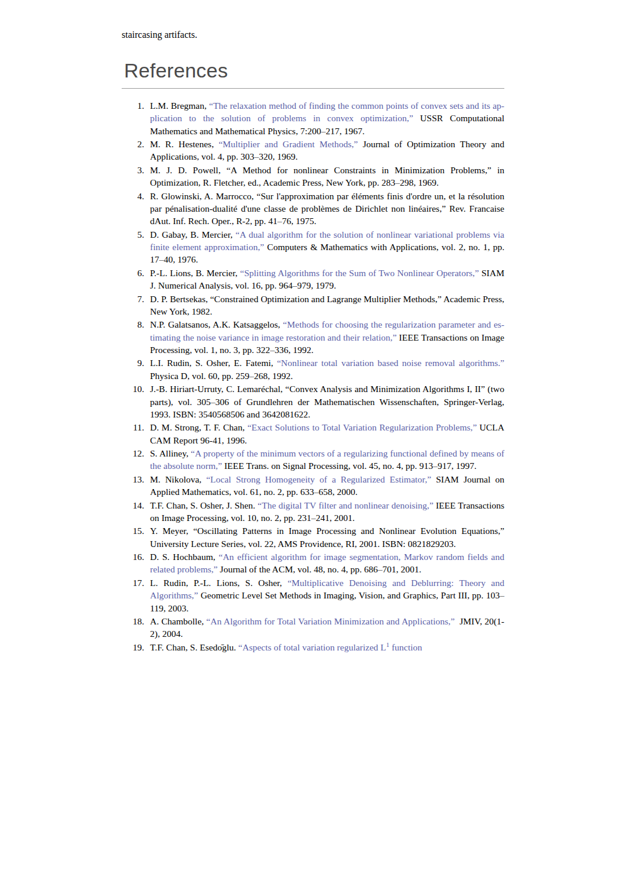staircasing artifacts.
References
L.M. Bregman, “The relaxation method of finding the common points of convex sets and its application to the solution of problems in convex optimization,” USSR Computational Mathematics and Mathematical Physics, 7:200–217, 1967.
M. R. Hestenes, “Multiplier and Gradient Methods,” Journal of Optimization Theory and Applications, vol. 4, pp. 303–320, 1969.
M. J. D. Powell, “A Method for nonlinear Constraints in Minimization Problems,” in Optimization, R. Fletcher, ed., Academic Press, New York, pp. 283–298, 1969.
R. Glowinski, A. Marrocco, “Sur l'approximation par éléments finis d'ordre un, et la résolution par pénalisation-dualité d'une classe de problèmes de Dirichlet non linéaires,” Rev. Francaise dAut. Inf. Rech. Oper., R-2, pp. 41–76, 1975.
D. Gabay, B. Mercier, “A dual algorithm for the solution of nonlinear variational problems via finite element approximation,” Computers & Mathematics with Applications, vol. 2, no. 1, pp. 17–40, 1976.
P.-L. Lions, B. Mercier, “Splitting Algorithms for the Sum of Two Nonlinear Operators,” SIAM J. Numerical Analysis, vol. 16, pp. 964–979, 1979.
D. P. Bertsekas, “Constrained Optimization and Lagrange Multiplier Methods,” Academic Press, New York, 1982.
N.P. Galatsanos, A.K. Katsaggelos, “Methods for choosing the regularization parameter and estimating the noise variance in image restoration and their relation,” IEEE Transactions on Image Processing, vol. 1, no. 3, pp. 322–336, 1992.
L.I. Rudin, S. Osher, E. Fatemi, “Nonlinear total variation based noise removal algorithms.” Physica D, vol. 60, pp. 259–268, 1992.
J.-B. Hiriart-Urruty, C. Lemaréchal, “Convex Analysis and Minimization Algorithms I, II” (two parts), vol. 305–306 of Grundlehren der Mathematischen Wissenschaften, Springer-Verlag, 1993. ISBN: 3540568506 and 3642081622.
D. M. Strong, T. F. Chan, “Exact Solutions to Total Variation Regularization Problems,” UCLA CAM Report 96-41, 1996.
S. Alliney, “A property of the minimum vectors of a regularizing functional defined by means of the absolute norm,” IEEE Trans. on Signal Processing, vol. 45, no. 4, pp. 913–917, 1997.
M. Nikolova, “Local Strong Homogeneity of a Regularized Estimator,” SIAM Journal on Applied Mathematics, vol. 61, no. 2, pp. 633–658, 2000.
T.F. Chan, S. Osher, J. Shen. “The digital TV filter and nonlinear denoising,” IEEE Transactions on Image Processing, vol. 10, no. 2, pp. 231–241, 2001.
Y. Meyer, “Oscillating Patterns in Image Processing and Nonlinear Evolution Equations,” University Lecture Series, vol. 22, AMS Providence, RI, 2001. ISBN: 0821829203.
D. S. Hochbaum, “An efficient algorithm for image segmentation, Markov random fields and related problems,” Journal of the ACM, vol. 48, no. 4, pp. 686–701, 2001.
L. Rudin, P.-L. Lions, S. Osher, “Multiplicative Denoising and Deblurring: Theory and Algorithms,” Geometric Level Set Methods in Imaging, Vision, and Graphics, Part III, pp. 103–119, 2003.
A. Chambolle, “An Algorithm for Total Variation Minimization and Applications,” JMIV, 20(1-2), 2004.
T.F. Chan, S. Esedoglu. “Aspects of total variation regularized L1 function